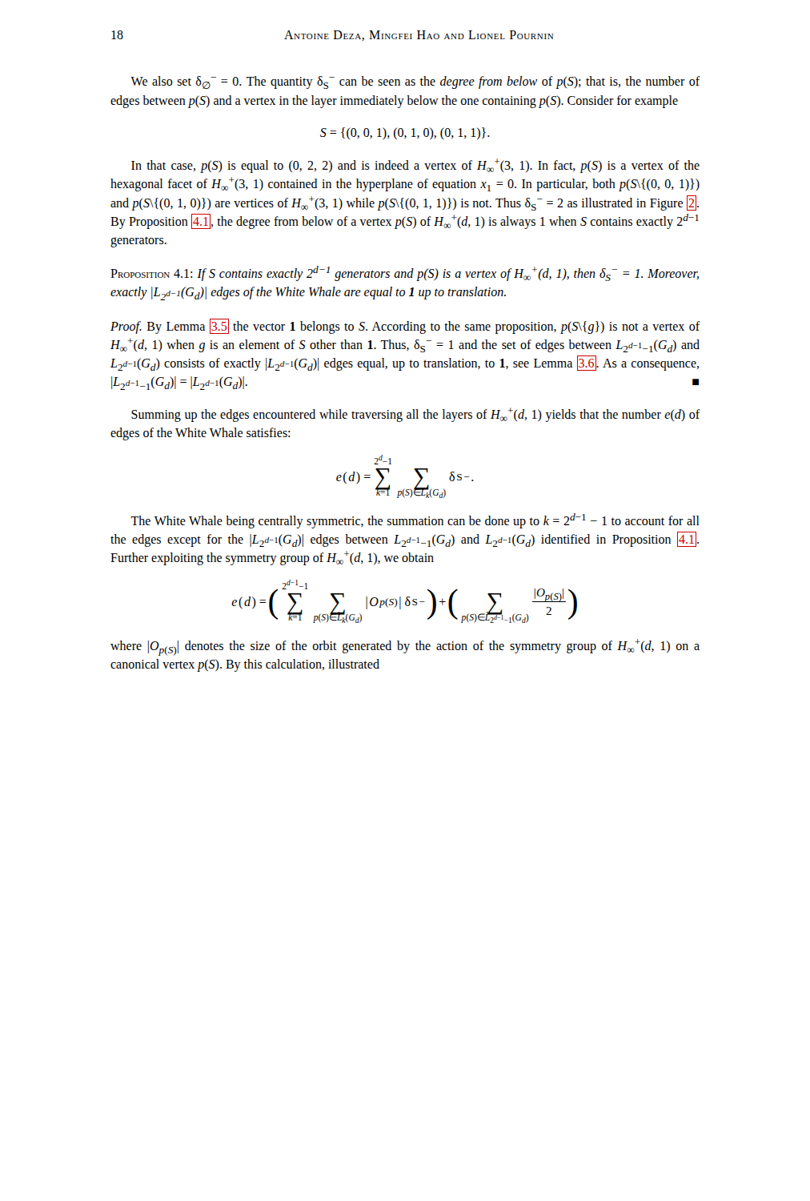18 Antoine Deza, Mingfei Hao and Lionel Pournin
We also set δ∅− = 0. The quantity δS− can be seen as the degree from below of p(S); that is, the number of edges between p(S) and a vertex in the layer immediately below the one containing p(S). Consider for example
S = {(0, 0, 1), (0, 1, 0), (0, 1, 1)}.
In that case, p(S) is equal to (0, 2, 2) and is indeed a vertex of H∞+(3, 1). In fact, p(S) is a vertex of the hexagonal facet of H∞+(3, 1) contained in the hyperplane of equation x1 = 0. In particular, both p(S\{(0, 0, 1)}) and p(S\{(0, 1, 0)}) are vertices of H∞+(3, 1) while p(S\{(0, 1, 1)}) is not. Thus δS− = 2 as illustrated in Figure 2. By Proposition 4.1, the degree from below of a vertex p(S) of H∞+(d, 1) is always 1 when S contains exactly 2d−1 generators.
Proposition 4.1: If S contains exactly 2d−1 generators and p(S) is a vertex of H∞+(d, 1), then δS− = 1. Moreover, exactly |L2d−1(Gd)| edges of the White Whale are equal to 1 up to translation.
Proof. By Lemma 3.5 the vector 1 belongs to S. According to the same proposition, p(S\{g}) is not a vertex of H∞+(d, 1) when g is an element of S other than 1. Thus, δS− = 1 and the set of edges between L2d−1−1(Gd) and L2d−1(Gd) consists of exactly |L2d−1(Gd)| edges equal, up to translation, to 1, see Lemma 3.6. As a consequence, |L2d−1−1(Gd)| = |L2d−1(Gd)|. ■
Summing up the edges encountered while traversing all the layers of H∞+(d, 1) yields that the number e(d) of edges of the White Whale satisfies:
e(d) = 2d−1 ∑ k=1 ∑ p(S)∈Lk(Gd) δS− .
The White Whale being centrally symmetric, the summation can be done up to k = 2d−1 − 1 to account for all the edges except for the |L2d−1(Gd)| edges between L2d−1−1(Gd) and L2d−1(Gd) identified in Proposition 4.1. Further exploiting the symmetry group of H∞+(d, 1), we obtain
e(d) = ( 2d−1−1 ∑ k=1 ∑ p(S)∈L̃k(Gd) |Op(S)| δS− ) + ( ∑ p(S)∈L̃2d−1−1(Gd) |Op(S)|2 )
where |Op(S)| denotes the size of the orbit generated by the action of the symmetry group of H∞+(d, 1) on a canonical vertex p(S). By this calculation, illustrated